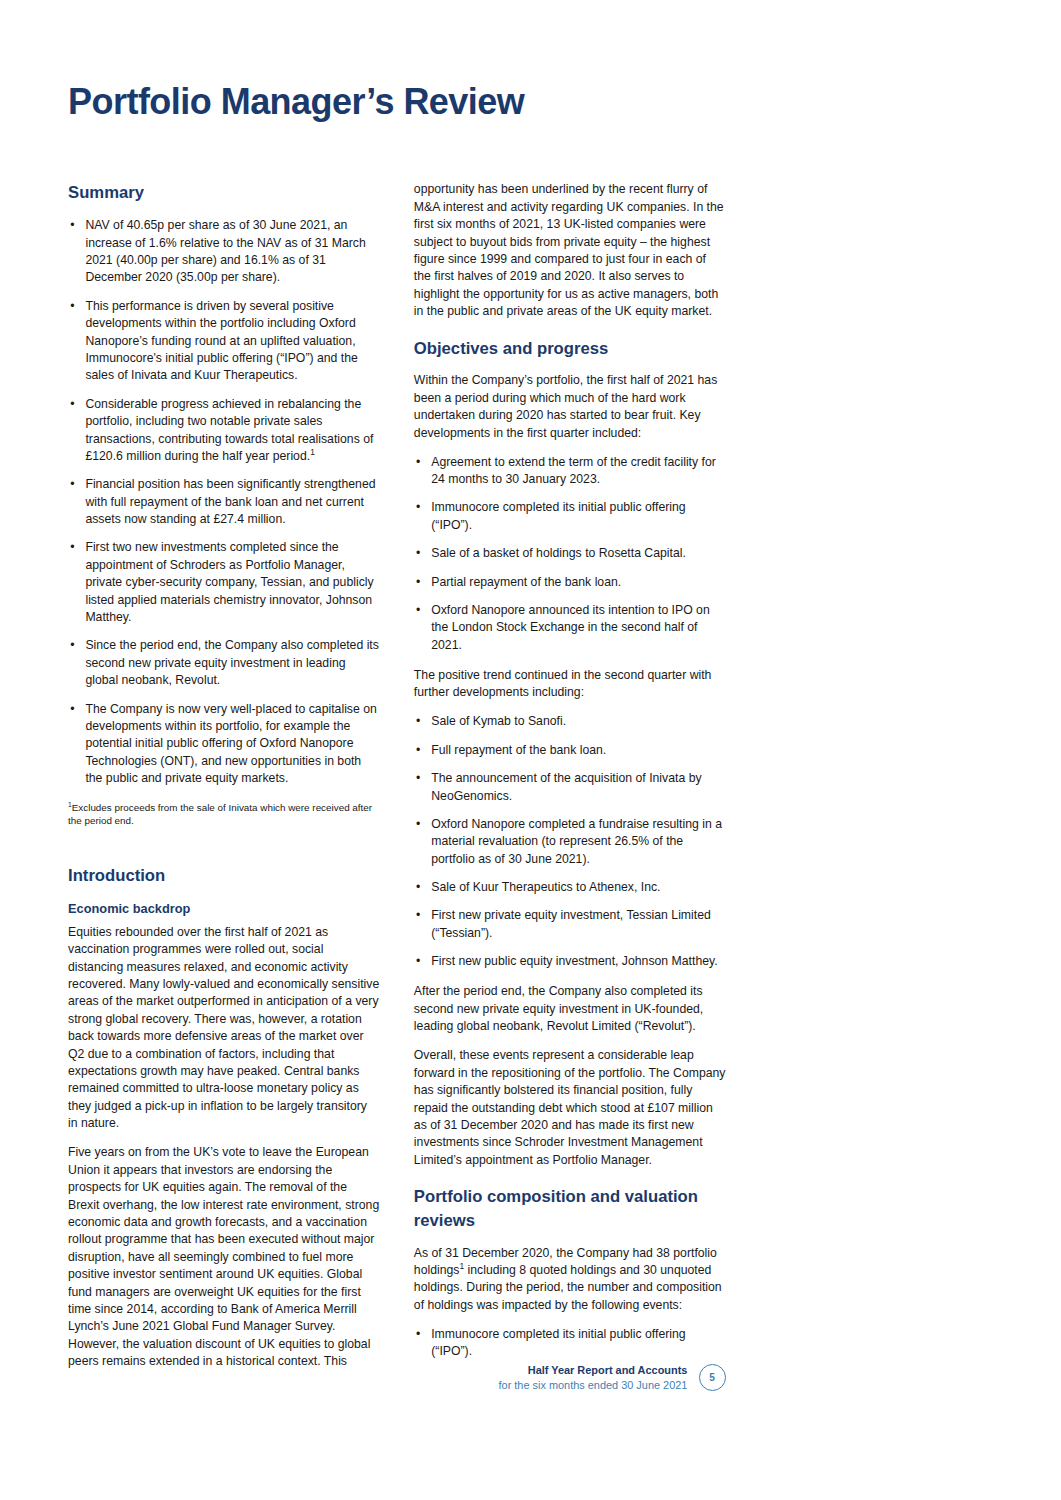Portfolio Manager’s Review
Summary
NAV of 40.65p per share as of 30 June 2021, an increase of 1.6% relative to the NAV as of 31 March 2021 (40.00p per share) and 16.1% as of 31 December 2020 (35.00p per share).
This performance is driven by several positive developments within the portfolio including Oxford Nanopore’s funding round at an uplifted valuation, Immunocore's initial public offering (“IPO”) and the sales of Inivata and Kuur Therapeutics.
Considerable progress achieved in rebalancing the portfolio, including two notable private sales transactions, contributing towards total realisations of £120.6 million during the half year period.1
Financial position has been significantly strengthened with full repayment of the bank loan and net current assets now standing at £27.4 million.
First two new investments completed since the appointment of Schroders as Portfolio Manager, private cyber-security company, Tessian, and publicly listed applied materials chemistry innovator, Johnson Matthey.
Since the period end, the Company also completed its second new private equity investment in leading global neobank, Revolut.
The Company is now very well-placed to capitalise on developments within its portfolio, for example the potential initial public offering of Oxford Nanopore Technologies (ONT), and new opportunities in both the public and private equity markets.
1Excludes proceeds from the sale of Inivata which were received after the period end.
Introduction
Economic backdrop
Equities rebounded over the first half of 2021 as vaccination programmes were rolled out, social distancing measures relaxed, and economic activity recovered. Many lowly-valued and economically sensitive areas of the market outperformed in anticipation of a very strong global recovery. There was, however, a rotation back towards more defensive areas of the market over Q2 due to a combination of factors, including that expectations growth may have peaked. Central banks remained committed to ultra-loose monetary policy as they judged a pick-up in inflation to be largely transitory in nature.
Five years on from the UK’s vote to leave the European Union it appears that investors are endorsing the prospects for UK equities again. The removal of the Brexit overhang, the low interest rate environment, strong economic data and growth forecasts, and a vaccination rollout programme that has been executed without major disruption, have all seemingly combined to fuel more positive investor sentiment around UK equities. Global fund managers are overweight UK equities for the first time since 2014, according to Bank of America Merrill Lynch’s June 2021 Global Fund Manager Survey. However, the valuation discount of UK equities to global peers remains extended in a historical context. This opportunity has been underlined by the recent flurry of M&A interest and activity regarding UK companies. In the first six months of 2021, 13 UK-listed companies were subject to buyout bids from private equity – the highest figure since 1999 and compared to just four in each of the first halves of 2019 and 2020. It also serves to highlight the opportunity for us as active managers, both in the public and private areas of the UK equity market.
Objectives and progress
Within the Company’s portfolio, the first half of 2021 has been a period during which much of the hard work undertaken during 2020 has started to bear fruit. Key developments in the first quarter included:
Agreement to extend the term of the credit facility for 24 months to 30 January 2023.
Immunocore completed its initial public offering (“IPO”).
Sale of a basket of holdings to Rosetta Capital.
Partial repayment of the bank loan.
Oxford Nanopore announced its intention to IPO on the London Stock Exchange in the second half of 2021.
The positive trend continued in the second quarter with further developments including:
Sale of Kymab to Sanofi.
Full repayment of the bank loan.
The announcement of the acquisition of Inivata by NeoGenomics.
Oxford Nanopore completed a fundraise resulting in a material revaluation (to represent 26.5% of the portfolio as of 30 June 2021).
Sale of Kuur Therapeutics to Athenex, Inc.
First new private equity investment, Tessian Limited (“Tessian”).
First new public equity investment, Johnson Matthey.
After the period end, the Company also completed its second new private equity investment in UK-founded, leading global neobank, Revolut Limited (“Revolut”).
Overall, these events represent a considerable leap forward in the repositioning of the portfolio. The Company has significantly bolstered its financial position, fully repaid the outstanding debt which stood at £107 million as of 31 December 2020 and has made its first new investments since Schroder Investment Management Limited’s appointment as Portfolio Manager.
Portfolio composition and valuation reviews
As of 31 December 2020, the Company had 38 portfolio holdings1 including 8 quoted holdings and 30 unquoted holdings. During the period, the number and composition of holdings was impacted by the following events:
Immunocore completed its initial public offering (“IPO”).
Half Year Report and Accounts for the six months ended 30 June 2021
5